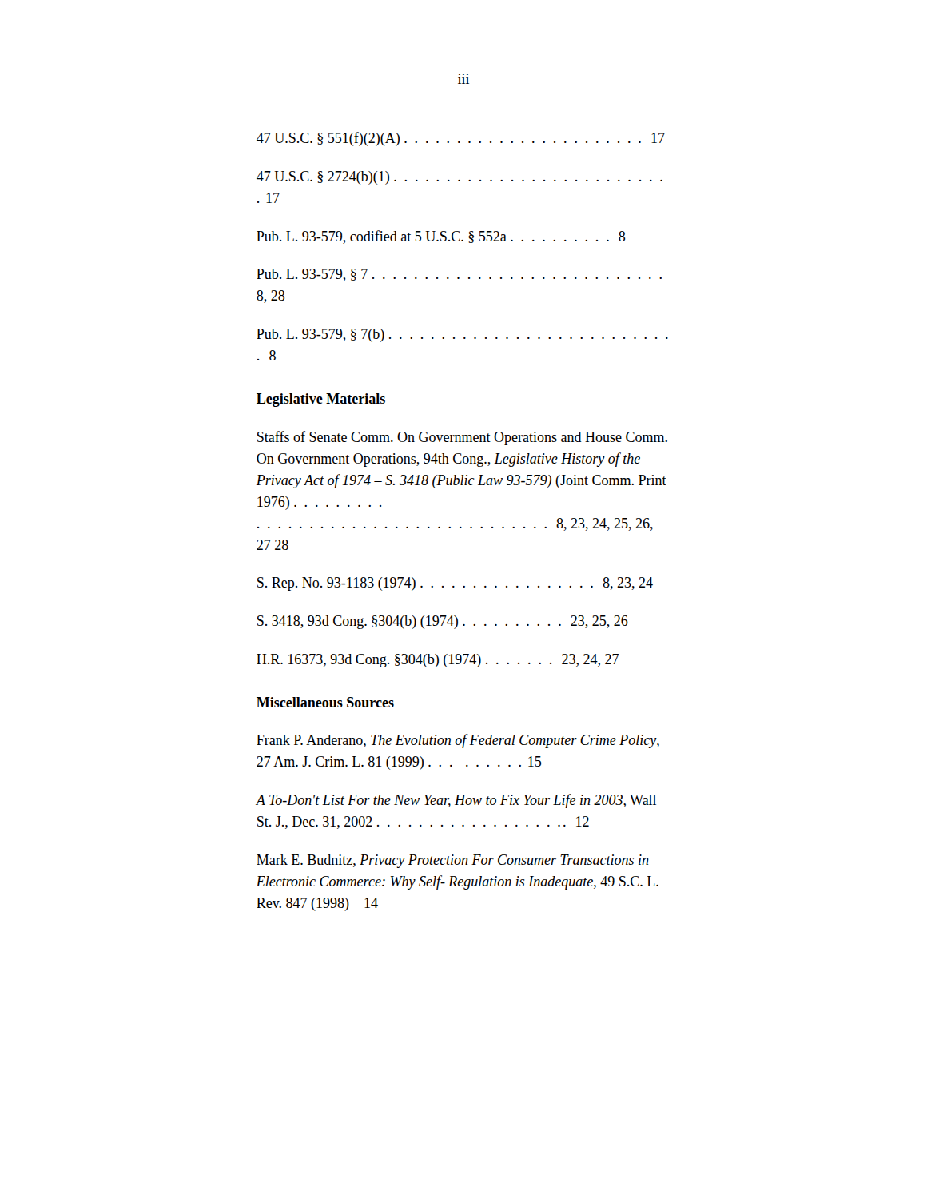iii
47 U.S.C. § 551(f)(2)(A) . . . . . . . . . . . . . . . . . . . . . . . 17
47 U.S.C. § 2724(b)(1) . . . . . . . . . . . . . . . . . . . . . . . . . . . 17
Pub. L. 93-579, codified at 5 U.S.C. § 552a . . . . . . . . . . 8
Pub. L. 93-579, § 7 . . . . . . . . . . . . . . . . . . . . . . . . . . . . 8, 28
Pub. L. 93-579, § 7(b) . . . . . . . . . . . . . . . . . . . . . . . . . . . . 8
Legislative Materials
Staffs of Senate Comm. On Government Operations and House Comm. On Government Operations, 94th Cong., Legislative History of the Privacy Act of 1974 – S. 3418 (Public Law 93-579) (Joint Comm. Print 1976) . . . . . . . . . . . . . . . . . . . . . . . . . . . . . . . . . . . . . 8, 23, 24, 25, 26, 27 28
S. Rep. No. 93-1183 (1974) . . . . . . . . . . . . . . . . . 8, 23, 24
S. 3418, 93d Cong. §304(b) (1974) . . . . . . . . . . 23, 25, 26
H.R. 16373, 93d Cong. §304(b) (1974) . . . . . . . 23, 24, 27
Miscellaneous Sources
Frank P. Anderano, The Evolution of Federal Computer Crime Policy, 27 Am. J. Crim. L. 81 (1999) . . . . . . . . . 15
A To-Don't List For the New Year, How to Fix Your Life in 2003, Wall St. J., Dec. 31, 2002 . . . . . . . . . . . . . . . . . .. 12
Mark E. Budnitz, Privacy Protection For Consumer Transactions in Electronic Commerce: Why Self- Regulation is Inadequate, 49 S.C. L. Rev. 847 (1998) 14